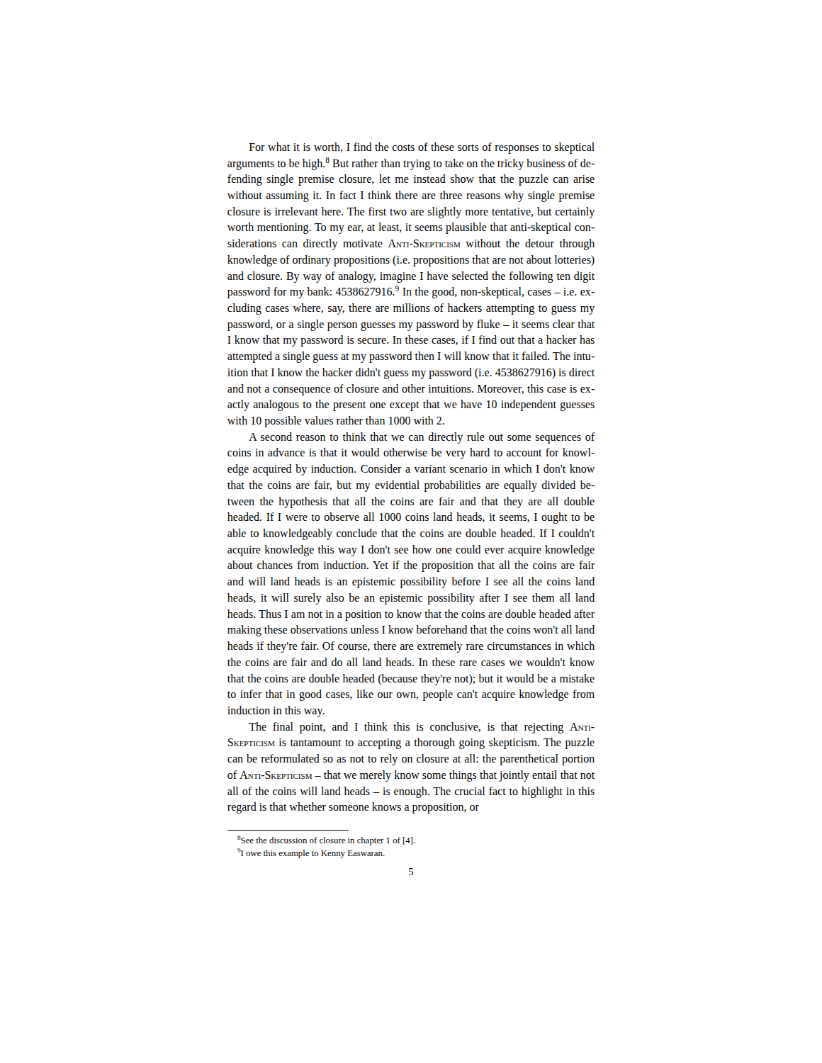For what it is worth, I find the costs of these sorts of responses to skeptical arguments to be high.8 But rather than trying to take on the tricky business of defending single premise closure, let me instead show that the puzzle can arise without assuming it. In fact I think there are three reasons why single premise closure is irrelevant here. The first two are slightly more tentative, but certainly worth mentioning. To my ear, at least, it seems plausible that anti-skeptical considerations can directly motivate Anti-Skepticism without the detour through knowledge of ordinary propositions (i.e. propositions that are not about lotteries) and closure. By way of analogy, imagine I have selected the following ten digit password for my bank: 4538627916.9 In the good, non-skeptical, cases – i.e. excluding cases where, say, there are millions of hackers attempting to guess my password, or a single person guesses my password by fluke – it seems clear that I know that my password is secure. In these cases, if I find out that a hacker has attempted a single guess at my password then I will know that it failed. The intuition that I know the hacker didn't guess my password (i.e. 4538627916) is direct and not a consequence of closure and other intuitions. Moreover, this case is exactly analogous to the present one except that we have 10 independent guesses with 10 possible values rather than 1000 with 2.
A second reason to think that we can directly rule out some sequences of coins in advance is that it would otherwise be very hard to account for knowledge acquired by induction. Consider a variant scenario in which I don't know that the coins are fair, but my evidential probabilities are equally divided between the hypothesis that all the coins are fair and that they are all double headed. If I were to observe all 1000 coins land heads, it seems, I ought to be able to knowledgeably conclude that the coins are double headed. If I couldn't acquire knowledge this way I don't see how one could ever acquire knowledge about chances from induction. Yet if the proposition that all the coins are fair and will land heads is an epistemic possibility before I see all the coins land heads, it will surely also be an epistemic possibility after I see them all land heads. Thus I am not in a position to know that the coins are double headed after making these observations unless I know beforehand that the coins won't all land heads if they're fair. Of course, there are extremely rare circumstances in which the coins are fair and do all land heads. In these rare cases we wouldn't know that the coins are double headed (because they're not); but it would be a mistake to infer that in good cases, like our own, people can't acquire knowledge from induction in this way.
The final point, and I think this is conclusive, is that rejecting Anti-Skepticism is tantamount to accepting a thorough going skepticism. The puzzle can be reformulated so as not to rely on closure at all: the parenthetical portion of Anti-Skepticism – that we merely know some things that jointly entail that not all of the coins will land heads – is enough. The crucial fact to highlight in this regard is that whether someone knows a proposition, or
8See the discussion of closure in chapter 1 of [4].
9I owe this example to Kenny Easwaran.
5